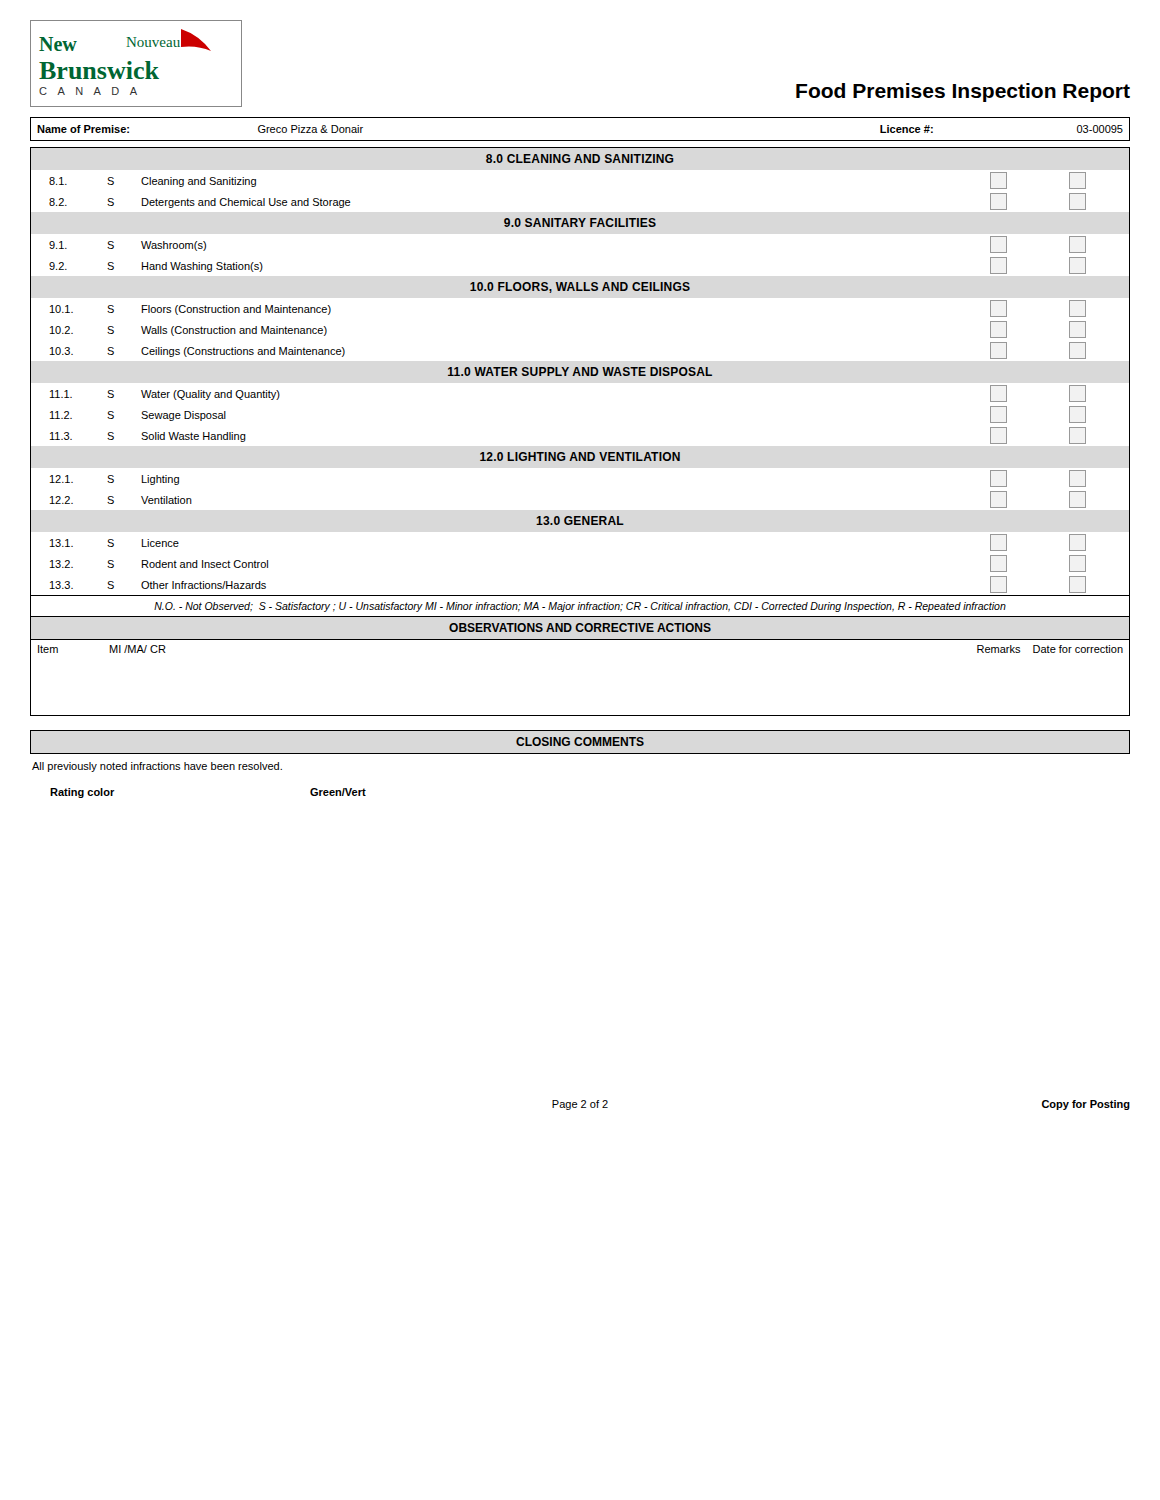Food Premises Inspection Report
| Name of Premise: | Greco Pizza & Donair | Licence #: | 03-00095 |
| 8.0 CLEANING AND SANITIZING |
| 8.1. | S | Cleaning and Sanitizing | | |
| 8.2. | S | Detergents and Chemical Use and Storage | | |
| 9.0 SANITARY FACILITIES |
| 9.1. | S | Washroom(s) | | |
| 9.2. | S | Hand Washing Station(s) | | |
| 10.0 FLOORS, WALLS AND CEILINGS |
| 10.1. | S | Floors (Construction and Maintenance) | | |
| 10.2. | S | Walls (Construction and Maintenance) | | |
| 10.3. | S | Ceilings (Constructions and Maintenance) | | |
| 11.0 WATER SUPPLY AND WASTE DISPOSAL |
| 11.1. | S | Water (Quality and Quantity) | | |
| 11.2. | S | Sewage Disposal | | |
| 11.3. | S | Solid Waste Handling | | |
| 12.0 LIGHTING AND VENTILATION |
| 12.1. | S | Lighting | | |
| 12.2. | S | Ventilation | | |
| 13.0 GENERAL |
| 13.1. | S | Licence | | |
| 13.2. | S | Rodent and Insect Control | | |
| 13.3. | S | Other Infractions/Hazards | | |
| N.O. - Not Observed; S - Satisfactory ; U - Unsatisfactory MI - Minor infraction; MA - Major infraction; CR - Critical infraction, CDI - Corrected During Inspection, R - Repeated infraction |
| OBSERVATIONS AND CORRECTIVE ACTIONS |
| Item | MI /MA/ CR | Remarks | Date for correction |
CLOSING COMMENTS
All previously noted infractions have been resolved.
Rating color
Green/Vert
Page 2 of 2 Copy for Posting